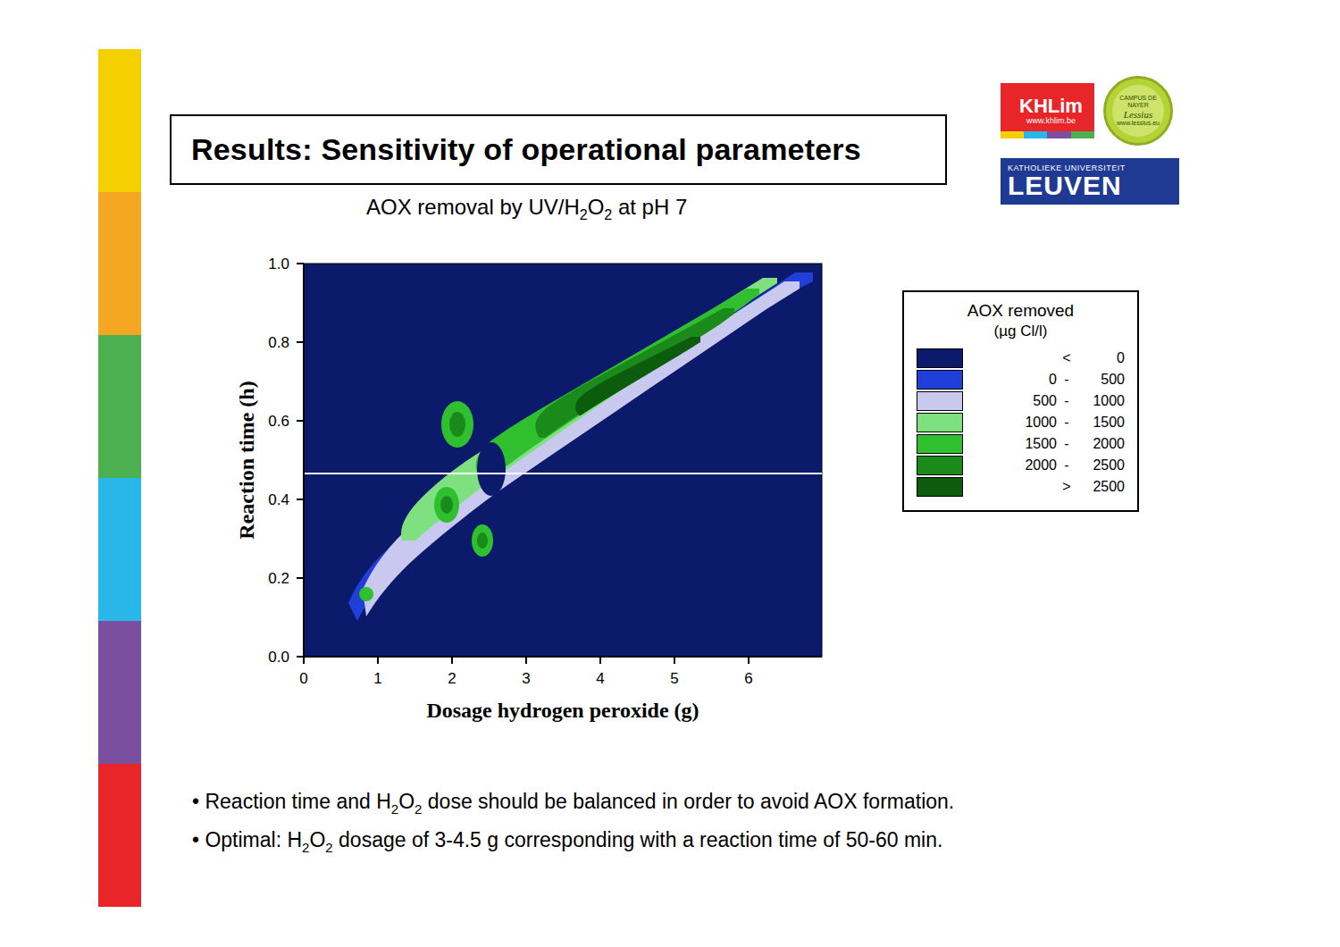Results: Sensitivity of operational parameters
KHLim www.khlim.be
CAMPUS DE NAYER Lessius www.lessius.eu
KATHOLIEKE UNIVERSITEIT
LEUVEN
AOX removal by UV/H2O2 at pH 7
1.0 0.8 0.6 0.4 0.2 0.0 0 1 2 3 4 5 6 Dosage hydrogen peroxide (g) Reaction time (h)
AOX removed
(µg Cl/l)
| | | < | 0 |
| | 0 | - | 500 |
| | 500 | - | 1000 |
| | 1000 | - | 1500 |
| | 1500 | - | 2000 |
| | 2000 | - | 2500 |
| | | > | 2500 |
• Reaction time and H2O2 dose should be balanced in order to avoid AOX formation.
• Optimal: H2O2 dosage of 3-4.5 g corresponding with a reaction time of 50-60 min.